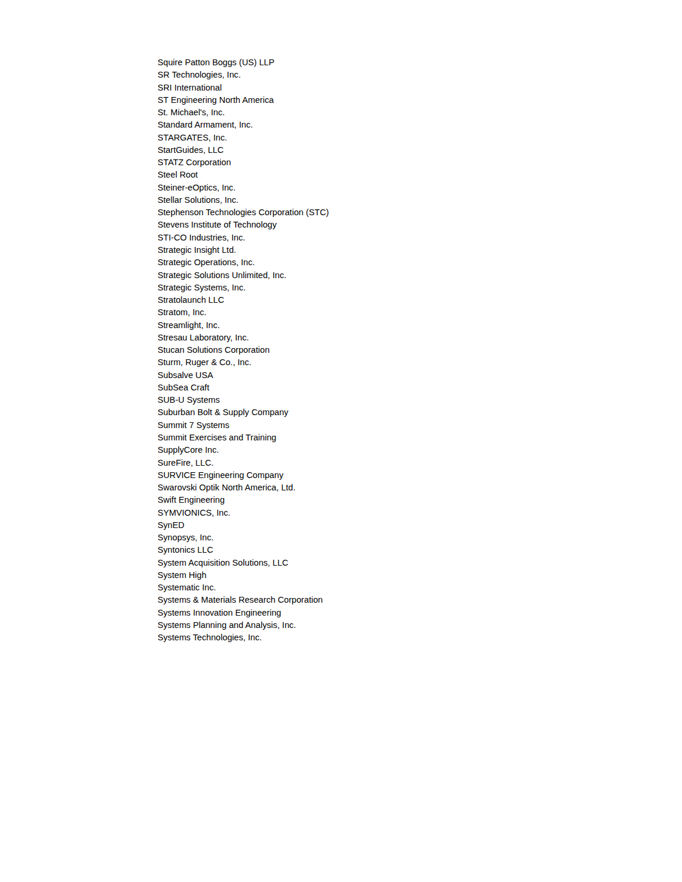Squire Patton Boggs (US) LLP
SR Technologies, Inc.
SRI International
ST Engineering North America
St. Michael's, Inc.
Standard Armament, Inc.
STARGATES, Inc.
StartGuides, LLC
STATZ Corporation
Steel Root
Steiner-eOptics, Inc.
Stellar Solutions, Inc.
Stephenson Technologies Corporation (STC)
Stevens Institute of Technology
STI-CO Industries, Inc.
Strategic Insight Ltd.
Strategic Operations, Inc.
Strategic Solutions Unlimited, Inc.
Strategic Systems, Inc.
Stratolaunch LLC
Stratom, Inc.
Streamlight, Inc.
Stresau Laboratory, Inc.
Stucan Solutions Corporation
Sturm, Ruger & Co., Inc.
Subsalve USA
SubSea Craft
SUB-U Systems
Suburban Bolt & Supply Company
Summit 7 Systems
Summit Exercises and Training
SupplyCore Inc.
SureFire, LLC.
SURVICE Engineering Company
Swarovski Optik North America, Ltd.
Swift Engineering
SYMVIONICS, Inc.
SynED
Synopsys, Inc.
Syntonics LLC
System Acquisition Solutions, LLC
System High
Systematic Inc.
Systems & Materials Research Corporation
Systems Innovation Engineering
Systems Planning and Analysis, Inc.
Systems Technologies, Inc.